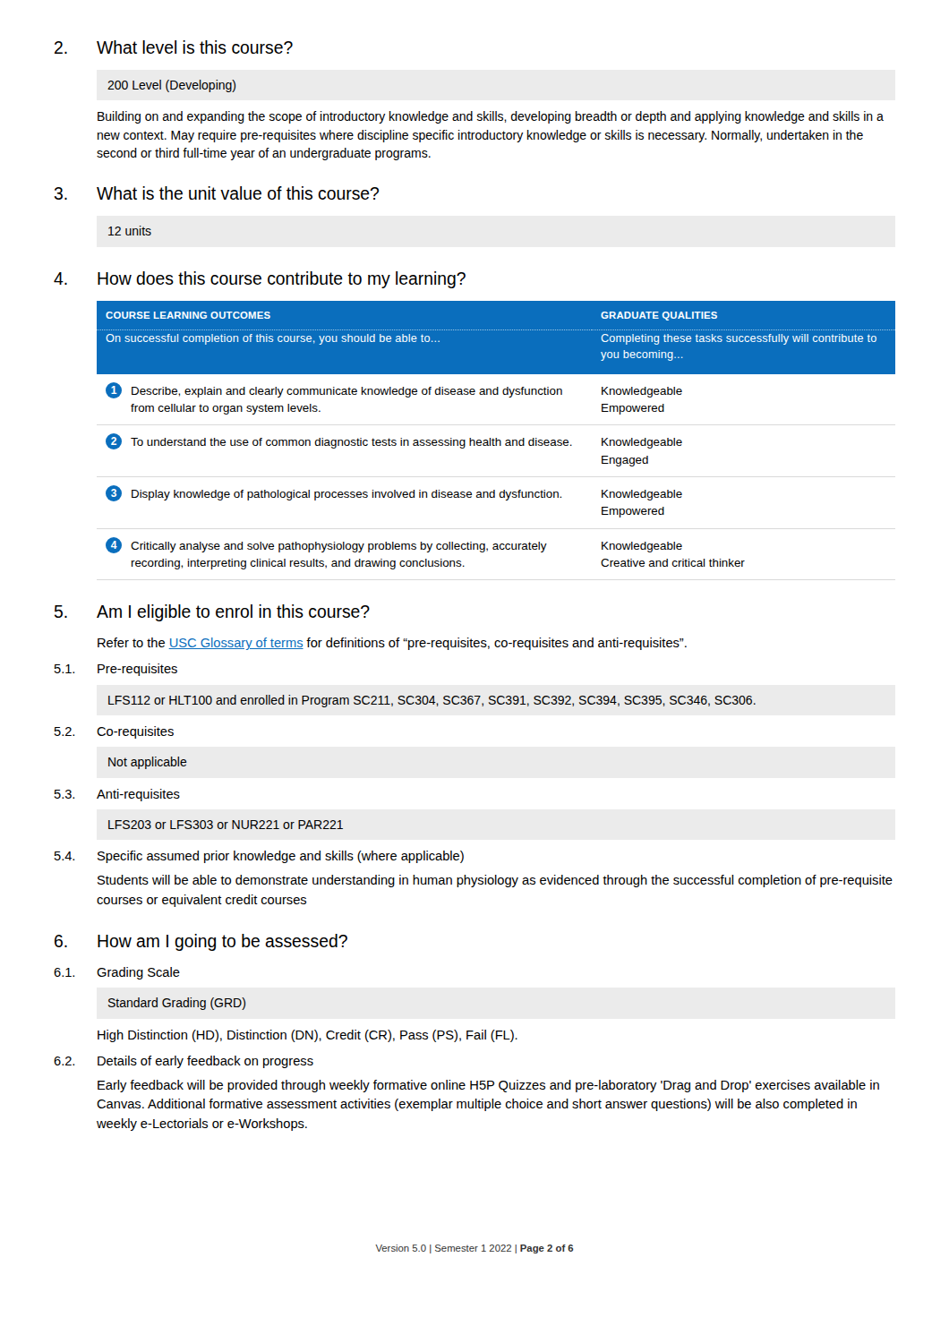2. What level is this course?
200 Level (Developing)
Building on and expanding the scope of introductory knowledge and skills, developing breadth or depth and applying knowledge and skills in a new context. May require pre-requisites where discipline specific introductory knowledge or skills is necessary. Normally, undertaken in the second or third full-time year of an undergraduate programs.
3. What is the unit value of this course?
12 units
4. How does this course contribute to my learning?
| COURSE LEARNING OUTCOMES | GRADUATE QUALITIES |
| --- | --- |
| On successful completion of this course, you should be able to... | Completing these tasks successfully will contribute to you becoming... |
| 1 Describe, explain and clearly communicate knowledge of disease and dysfunction from cellular to organ system levels. | Knowledgeable Empowered |
| 2 To understand the use of common diagnostic tests in assessing health and disease. | Knowledgeable Engaged |
| 3 Display knowledge of pathological processes involved in disease and dysfunction. | Knowledgeable Empowered |
| 4 Critically analyse and solve pathophysiology problems by collecting, accurately recording, interpreting clinical results, and drawing conclusions. | Knowledgeable Creative and critical thinker |
5. Am I eligible to enrol in this course?
Refer to the USC Glossary of terms for definitions of “pre-requisites, co-requisites and anti-requisites”.
5.1. Pre-requisites
LFS112 or HLT100 and enrolled in Program SC211, SC304, SC367, SC391, SC392, SC394, SC395, SC346, SC306.
5.2. Co-requisites
Not applicable
5.3. Anti-requisites
LFS203 or LFS303 or NUR221 or PAR221
5.4. Specific assumed prior knowledge and skills (where applicable)
Students will be able to demonstrate understanding in human physiology as evidenced through the successful completion of pre-requisite courses or equivalent credit courses
6. How am I going to be assessed?
6.1. Grading Scale
Standard Grading (GRD)
High Distinction (HD), Distinction (DN), Credit (CR), Pass (PS), Fail (FL).
6.2. Details of early feedback on progress
Early feedback will be provided through weekly formative online H5P Quizzes and pre-laboratory 'Drag and Drop' exercises available in Canvas. Additional formative assessment activities (exemplar multiple choice and short answer questions) will be also completed in weekly e-Lectorials or e-Workshops.
Version 5.0 | Semester 1 2022 | Page 2 of 6